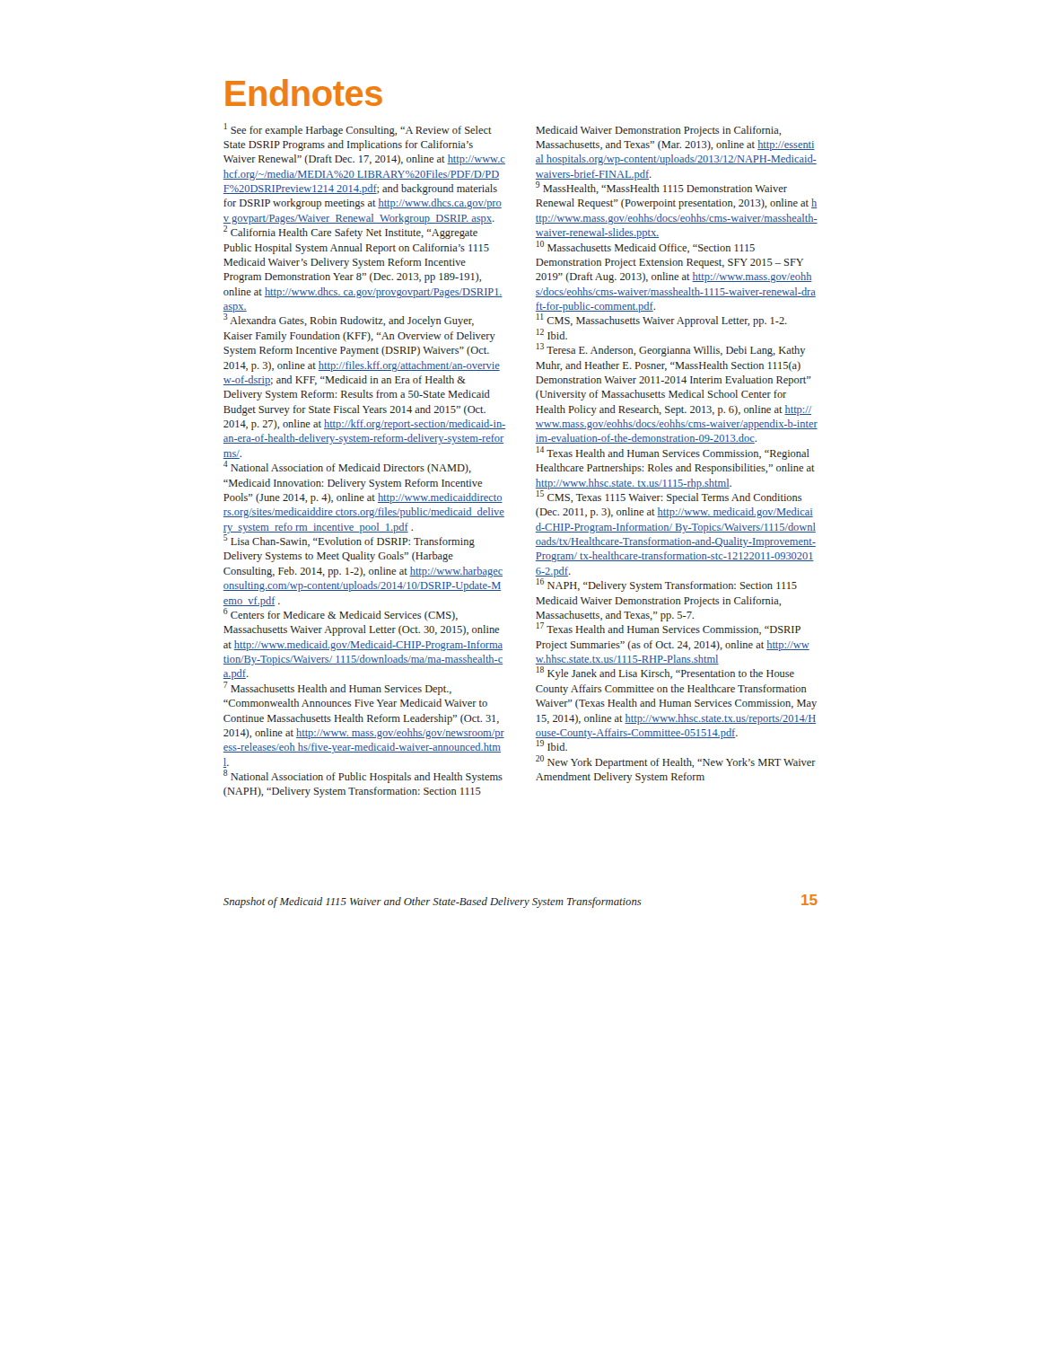Endnotes
1 See for example Harbage Consulting, “A Review of Select State DSRIP Programs and Implications for California’s Waiver Renewal” (Draft Dec. 17, 2014), online at http://www.chcf.org/~/media/MEDIA%20 LIBRARY%20Files/PDF/D/PDF%20DSRIPreview1214 2014.pdf; and background materials for DSRIP workgroup meetings at http://www.dhcs.ca.gov/prov govpart/Pages/Waiver_Renewal_Workgroup_DSRIP. aspx.
2 California Health Care Safety Net Institute, “Aggregate Public Hospital System Annual Report on California’s 1115 Medicaid Waiver’s Delivery System Reform Incentive Program Demonstration Year 8” (Dec. 2013, pp 189-191), online at http://www.dhcs. ca.gov/provgovpart/Pages/DSRIP1.aspx.
3 Alexandra Gates, Robin Rudowitz, and Jocelyn Guyer, Kaiser Family Foundation (KFF), “An Overview of Delivery System Reform Incentive Payment (DSRIP) Waivers” (Oct. 2014, p. 3), online at http://files.kff.org/attachment/an-overview-of-dsrip; and KFF, “Medicaid in an Era of Health & Delivery System Reform: Results from a 50-State Medicaid Budget Survey for State Fiscal Years 2014 and 2015” (Oct. 2014, p. 27), online at http://kff.org/report-section/medicaid-in-an-era-of-health-delivery-system-reform-delivery-system-reforms/.
4 National Association of Medicaid Directors (NAMD), “Medicaid Innovation: Delivery System Reform Incentive Pools” (June 2014, p. 4), online at http://www.medicaiddirectors.org/sites/medicaiddire ctors.org/files/public/medicaid_delivery_system_refo rm_incentive_pool_1.pdf .
5 Lisa Chan-Sawin, “Evolution of DSRIP: Transforming Delivery Systems to Meet Quality Goals” (Harbage Consulting, Feb. 2014, pp. 1-2), online at http://www.harbageconsulting.com/wp-content/uploads/2014/10/DSRIP-Update-Memo_vf.pdf .
6 Centers for Medicare & Medicaid Services (CMS), Massachusetts Waiver Approval Letter (Oct. 30, 2015), online at http://www.medicaid.gov/Medicaid-CHIP-Program-Information/By-Topics/Waivers/ 1115/downloads/ma/ma-masshealth-ca.pdf.
7 Massachusetts Health and Human Services Dept., “Commonwealth Announces Five Year Medicaid Waiver to Continue Massachusetts Health Reform Leadership” (Oct. 31, 2014), online at http://www. mass.gov/eohhs/gov/newsroom/press-releases/eoh hs/five-year-medicaid-waiver-announced.html.
8 National Association of Public Hospitals and Health Systems (NAPH), “Delivery System Transformation: Section 1115 Medicaid Waiver Demonstration Projects in California, Massachusetts, and Texas” (Mar. 2013), online at http://essential hospitals.org/wp-content/uploads/2013/12/NAPH-Medicaid-waivers-brief-FINAL.pdf.
9 MassHealth, “MassHealth 1115 Demonstration Waiver Renewal Request” (Powerpoint presentation, 2013), online at http://www.mass.gov/eohhs/docs/eohhs/cms-waiver/masshealth-waiver-renewal-slides.pptx.
10 Massachusetts Medicaid Office, “Section 1115 Demonstration Project Extension Request, SFY 2015 – SFY 2019” (Draft Aug. 2013), online at http://www.mass.gov/eohhs/docs/eohhs/cms-waiver/masshealth-1115-waiver-renewal-draft-for-public-comment.pdf.
11 CMS, Massachusetts Waiver Approval Letter, pp. 1-2.
12 Ibid.
13 Teresa E. Anderson, Georgianna Willis, Debi Lang, Kathy Muhr, and Heather E. Posner, “MassHealth Section 1115(a) Demonstration Waiver 2011-2014 Interim Evaluation Report” (University of Massachusetts Medical School Center for Health Policy and Research, Sept. 2013, p. 6), online at http://www.mass.gov/eohhs/docs/eohhs/cms-waiver/appendix-b-interim-evaluation-of-the-demonstration-09-2013.doc.
14 Texas Health and Human Services Commission, “Regional Healthcare Partnerships: Roles and Responsibilities,” online at http://www.hhsc.state. tx.us/1115-rhp.shtml.
15 CMS, Texas 1115 Waiver: Special Terms And Conditions (Dec. 2011, p. 3), online at http://www. medicaid.gov/Medicaid-CHIP-Program-Information/ By-Topics/Waivers/1115/downloads/tx/Healthcare-Transformation-and-Quality-Improvement-Program/ tx-healthcare-transformation-stc-12122011-09302016-2.pdf.
16 NAPH, “Delivery System Transformation: Section 1115 Medicaid Waiver Demonstration Projects in California, Massachusetts, and Texas,” pp. 5-7.
17 Texas Health and Human Services Commission, “DSRIP Project Summaries” (as of Oct. 24, 2014), online at http://www.hhsc.state.tx.us/1115-RHP-Plans.shtml
18 Kyle Janek and Lisa Kirsch, “Presentation to the House County Affairs Committee on the Healthcare Transformation Waiver” (Texas Health and Human Services Commission, May 15, 2014), online at http://www.hhsc.state.tx.us/reports/2014/House-County-Affairs-Committee-051514.pdf.
19 Ibid.
20 New York Department of Health, “New York’s MRT Waiver Amendment Delivery System Reform
Snapshot of Medicaid 1115 Waiver and Other State-Based Delivery System Transformations 15